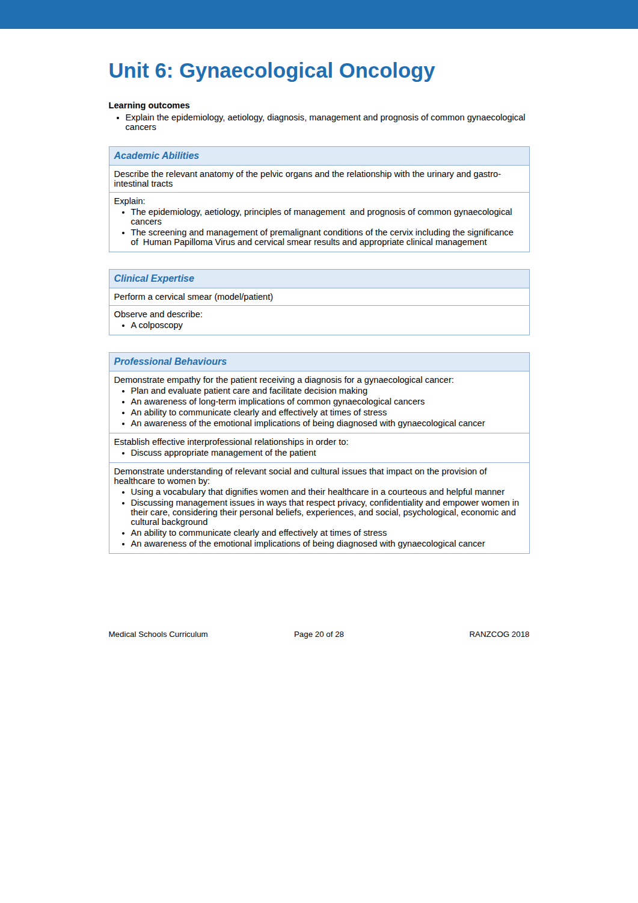Unit 6: Gynaecological Oncology
Learning outcomes
Explain the epidemiology, aetiology, diagnosis, management and prognosis of common gynaecological cancers
| Academic Abilities |
| --- |
| Describe the relevant anatomy of the pelvic organs and the relationship with the urinary and gastro-intestinal tracts |
| Explain: The epidemiology, aetiology, principles of management and prognosis of common gynaecological cancers The screening and management of premalignant conditions of the cervix including the significance of Human Papilloma Virus and cervical smear results and appropriate clinical management |
| Clinical Expertise |
| --- |
| Perform a cervical smear (model/patient) |
| Observe and describe: A colposcopy |
| Professional Behaviours |
| --- |
| Demonstrate empathy for the patient receiving a diagnosis for a gynaecological cancer: Plan and evaluate patient care and facilitate decision making An awareness of long-term implications of common gynaecological cancers An ability to communicate clearly and effectively at times of stress An awareness of the emotional implications of being diagnosed with gynaecological cancer |
| Establish effective interprofessional relationships in order to: Discuss appropriate management of the patient |
| Demonstrate understanding of relevant social and cultural issues that impact on the provision of healthcare to women by: Using a vocabulary that dignifies women and their healthcare in a courteous and helpful manner Discussing management issues in ways that respect privacy, confidentiality and empower women in their care, considering their personal beliefs, experiences, and social, psychological, economic and cultural background An ability to communicate clearly and effectively at times of stress An awareness of the emotional implications of being diagnosed with gynaecological cancer |
Medical Schools Curriculum Page 20 of 28 RANZCOG 2018